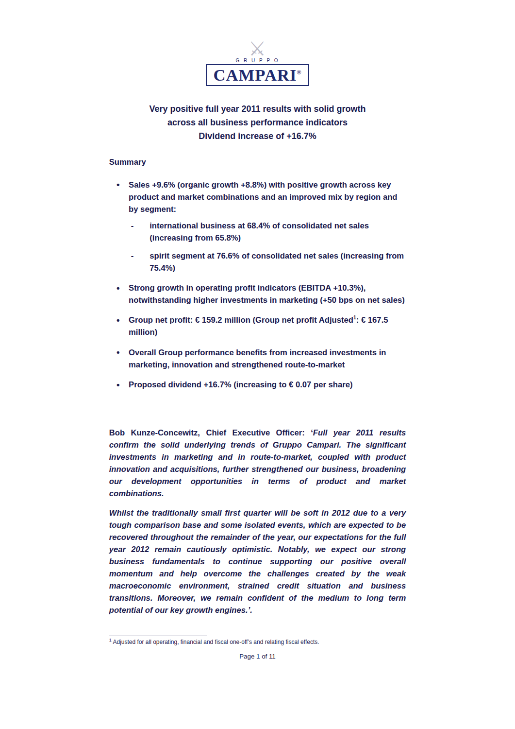⚔
G R U P P O
CAMPARI®
Very positive full year 2011 results with solid growth
across all business performance indicators
Dividend increase of +16.7%
Summary
Sales +9.6% (organic growth +8.8%) with positive growth across key product and market combinations and an improved mix by region and by segment:
international business at 68.4% of consolidated net sales (increasing from 65.8%)
spirit segment at 76.6% of consolidated net sales (increasing from 75.4%)
Strong growth in operating profit indicators (EBITDA +10.3%), notwithstanding higher investments in marketing (+50 bps on net sales)
Group net profit: € 159.2 million (Group net profit Adjusted1: € 167.5 million)
Overall Group performance benefits from increased investments in marketing, innovation and strengthened route-to-market
Proposed dividend +16.7% (increasing to € 0.07 per share)
Bob Kunze-Concewitz, Chief Executive Officer: ‘Full year 2011 results confirm the solid underlying trends of Gruppo Campari. The significant investments in marketing and in route-to-market, coupled with product innovation and acquisitions, further strengthened our business, broadening our development opportunities in terms of product and market combinations.
Whilst the traditionally small first quarter will be soft in 2012 due to a very tough comparison base and some isolated events, which are expected to be recovered throughout the remainder of the year, our expectations for the full year 2012 remain cautiously optimistic. Notably, we expect our strong business fundamentals to continue supporting our positive overall momentum and help overcome the challenges created by the weak macroeconomic environment, strained credit situation and business transitions. Moreover, we remain confident of the medium to long term potential of our key growth engines.’.
1 Adjusted for all operating, financial and fiscal one-off’s and relating fiscal effects.
Page 1 of 11